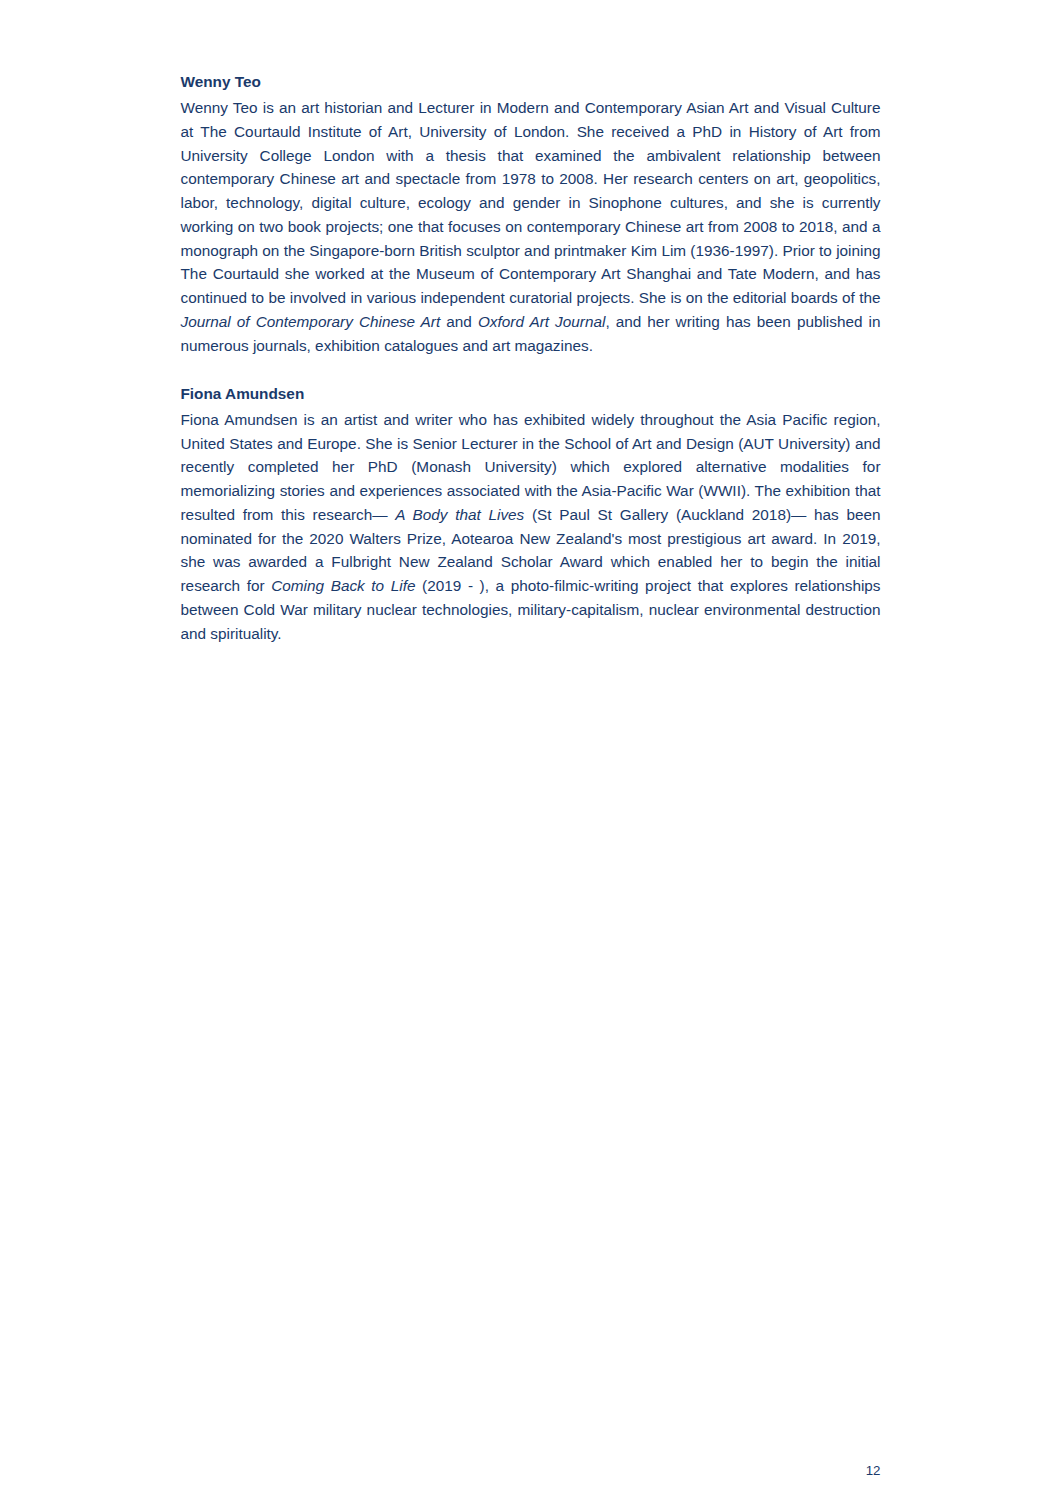Wenny Teo
Wenny Teo is an art historian and Lecturer in Modern and Contemporary Asian Art and Visual Culture at The Courtauld Institute of Art, University of London. She received a PhD in History of Art from University College London with a thesis that examined the ambivalent relationship between contemporary Chinese art and spectacle from 1978 to 2008. Her research centers on art, geopolitics, labor, technology, digital culture, ecology and gender in Sinophone cultures, and she is currently working on two book projects; one that focuses on contemporary Chinese art from 2008 to 2018, and a monograph on the Singapore-born British sculptor and printmaker Kim Lim (1936-1997). Prior to joining The Courtauld she worked at the Museum of Contemporary Art Shanghai and Tate Modern, and has continued to be involved in various independent curatorial projects. She is on the editorial boards of the Journal of Contemporary Chinese Art and Oxford Art Journal, and her writing has been published in numerous journals, exhibition catalogues and art magazines.
Fiona Amundsen
Fiona Amundsen is an artist and writer who has exhibited widely throughout the Asia Pacific region, United States and Europe. She is Senior Lecturer in the School of Art and Design (AUT University) and recently completed her PhD (Monash University) which explored alternative modalities for memorializing stories and experiences associated with the Asia-Pacific War (WWII). The exhibition that resulted from this research— A Body that Lives (St Paul St Gallery (Auckland 2018)— has been nominated for the 2020 Walters Prize, Aotearoa New Zealand's most prestigious art award. In 2019, she was awarded a Fulbright New Zealand Scholar Award which enabled her to begin the initial research for Coming Back to Life (2019 - ), a photo-filmic-writing project that explores relationships between Cold War military nuclear technologies, military-capitalism, nuclear environmental destruction and spirituality.
12